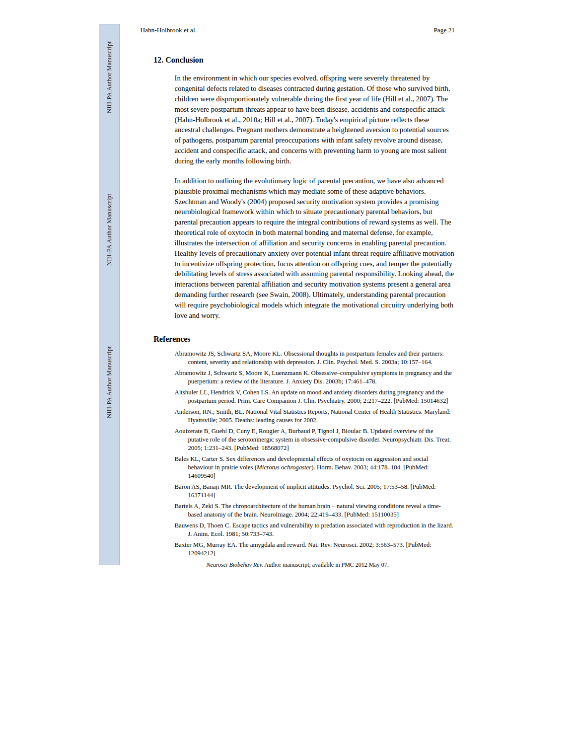NIH-PA Author Manuscript NIH-PA Author Manuscript NIH-PA Author Manuscript
Hahn-Holbrook et al. Page 21
12. Conclusion
In the environment in which our species evolved, offspring were severely threatened by congenital defects related to diseases contracted during gestation. Of those who survived birth, children were disproportionately vulnerable during the first year of life (Hill et al., 2007). The most severe postpartum threats appear to have been disease, accidents and conspecific attack (Hahn-Holbrook et al., 2010a; Hill et al., 2007). Today's empirical picture reflects these ancestral challenges. Pregnant mothers demonstrate a heightened aversion to potential sources of pathogens, postpartum parental preoccupations with infant safety revolve around disease, accident and conspecific attack, and concerns with preventing harm to young are most salient during the early months following birth.
In addition to outlining the evolutionary logic of parental precaution, we have also advanced plausible proximal mechanisms which may mediate some of these adaptive behaviors. Szechtman and Woody's (2004) proposed security motivation system provides a promising neurobiological framework within which to situate precautionary parental behaviors, but parental precaution appears to require the integral contributions of reward systems as well. The theoretical role of oxytocin in both maternal bonding and maternal defense, for example, illustrates the intersection of affiliation and security concerns in enabling parental precaution. Healthy levels of precautionary anxiety over potential infant threat require affiliative motivation to incentivize offspring protection, focus attention on offspring cues, and temper the potentially debilitating levels of stress associated with assuming parental responsibility. Looking ahead, the interactions between parental affiliation and security motivation systems present a general area demanding further research (see Swain, 2008). Ultimately, understanding parental precaution will require psychobiological models which integrate the motivational circuitry underlying both love and worry.
References
Abramowitz JS, Schwartz SA, Moore KL. Obsessional thoughts in postpartum females and their partners: content, severity and relationship with depression. J. Clin. Psychol. Med. S. 2003a; 10:157–164.
Abramowitz J, Schwartz S, Moore K, Luenzmann K. Obsessive–compulsive symptoms in pregnancy and the puerperium: a review of the literature. J. Anxiety Dis. 2003b; 17:461–478.
Altshuler LL, Hendrick V, Cohen LS. An update on mood and anxiety disorders during pregnancy and the postpartum period. Prim. Care Companion J. Clin. Psychiatry. 2000; 2:217–222. [PubMed: 15014632]
Anderson, RN.; Smith, BL. National Vital Statistics Reports, National Center of Health Statistics. Maryland: Hyattsville; 2005. Deaths: leading causes for 2002.
Aouizerate B, Guehl D, Cuny E, Rougier A, Burbaud P, Tignol J, Bioulac B. Updated overview of the putative role of the serotoninergic system in obsessive-compulsive disorder. Neuropsychiatr. Dis. Treat. 2005; 1:231–243. [PubMed: 18568072]
Bales KL, Carter S. Sex differences and developmental effects of oxytocin on aggression and social behaviour in prairie voles (Microtus ochrogaster). Horm. Behav. 2003; 44:178–184. [PubMed: 14609540]
Baron AS, Banaji MR. The development of implicit attitudes. Psychol. Sci. 2005; 17:53–58. [PubMed: 16371144]
Bartels A, Zeki S. The chronoarchitecture of the human brain – natural viewing conditions reveal a time-based anatomy of the brain. NeuroImage. 2004; 22:419–433. [PubMed: 15110035]
Bauwens D, Thoen C. Escape tactics and vulnerability to predation associated with reproduction in the lizard. J. Anim. Ecol. 1981; 50:733–743.
Baxter MG, Murray EA. The amygdala and reward. Nat. Rev. Neurosci. 2002; 3:563–573. [PubMed: 12094212]
Neurosci Biobehav Rev. Author manuscript; available in PMC 2012 May 07.